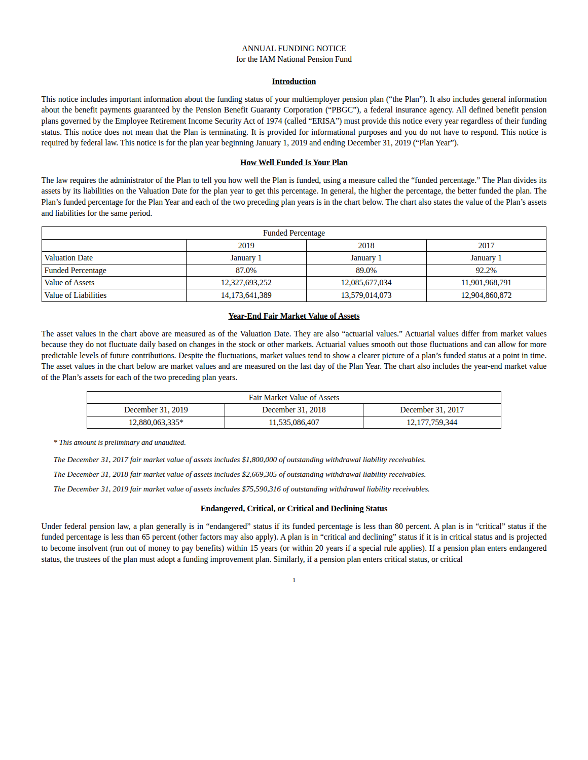ANNUAL FUNDING NOTICE
for the IAM National Pension Fund
Introduction
This notice includes important information about the funding status of your multiemployer pension plan (“the Plan”). It also includes general information about the benefit payments guaranteed by the Pension Benefit Guaranty Corporation (“PBGC”), a federal insurance agency. All defined benefit pension plans governed by the Employee Retirement Income Security Act of 1974 (called “ERISA”) must provide this notice every year regardless of their funding status. This notice does not mean that the Plan is terminating. It is provided for informational purposes and you do not have to respond. This notice is required by federal law. This notice is for the plan year beginning January 1, 2019 and ending December 31, 2019 (“Plan Year”).
How Well Funded Is Your Plan
The law requires the administrator of the Plan to tell you how well the Plan is funded, using a measure called the “funded percentage.” The Plan divides its assets by its liabilities on the Valuation Date for the plan year to get this percentage. In general, the higher the percentage, the better funded the plan. The Plan’s funded percentage for the Plan Year and each of the two preceding plan years is in the chart below. The chart also states the value of the Plan’s assets and liabilities for the same period.
| Funded Percentage |
| | 2019 | 2018 | 2017 |
| Valuation Date | January 1 | January 1 | January 1 |
| Funded Percentage | 87.0% | 89.0% | 92.2% |
| Value of Assets | 12,327,693,252 | 12,085,677,034 | 11,901,968,791 |
| Value of Liabilities | 14,173,641,389 | 13,579,014,073 | 12,904,860,872 |
Year-End Fair Market Value of Assets
The asset values in the chart above are measured as of the Valuation Date. They are also “actuarial values.” Actuarial values differ from market values because they do not fluctuate daily based on changes in the stock or other markets. Actuarial values smooth out those fluctuations and can allow for more predictable levels of future contributions. Despite the fluctuations, market values tend to show a clearer picture of a plan’s funded status at a point in time. The asset values in the chart below are market values and are measured on the last day of the Plan Year. The chart also includes the year-end market value of the Plan’s assets for each of the two preceding plan years.
| Fair Market Value of Assets |
| December 31, 2019 | December 31, 2018 | December 31, 2017 |
| 12,880,063,335* | 11,535,086,407 | 12,177,759,344 |
* This amount is preliminary and unaudited.
The December 31, 2017 fair market value of assets includes $1,800,000 of outstanding withdrawal liability receivables.
The December 31, 2018 fair market value of assets includes $2,669,305 of outstanding withdrawal liability receivables.
The December 31, 2019 fair market value of assets includes $75,590,316 of outstanding withdrawal liability receivables.
Endangered, Critical, or Critical and Declining Status
Under federal pension law, a plan generally is in “endangered” status if its funded percentage is less than 80 percent. A plan is in “critical” status if the funded percentage is less than 65 percent (other factors may also apply). A plan is in “critical and declining” status if it is in critical status and is projected to become insolvent (run out of money to pay benefits) within 15 years (or within 20 years if a special rule applies). If a pension plan enters endangered status, the trustees of the plan must adopt a funding improvement plan. Similarly, if a pension plan enters critical status, or critical
1